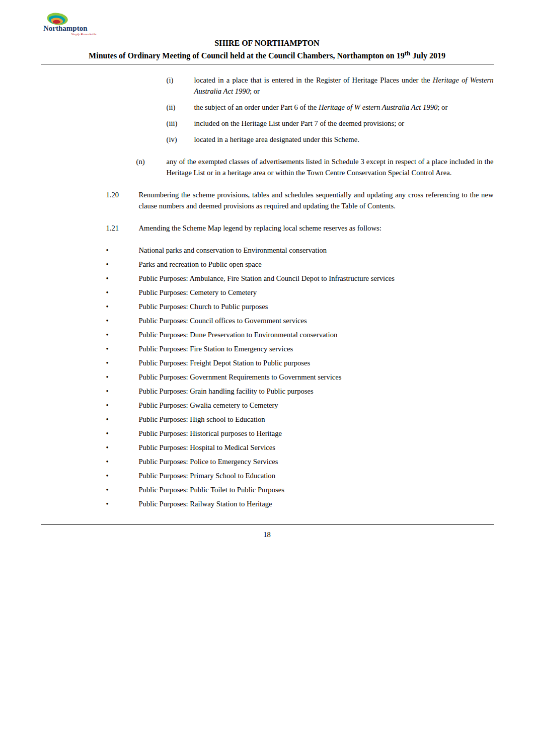Northampton Simply Remarkable
SHIRE OF NORTHAMPTON
Minutes of Ordinary Meeting of Council held at the Council Chambers, Northampton on 19th July 2019
(i) located in a place that is entered in the Register of Heritage Places under the Heritage of Western Australia Act 1990; or
(ii) the subject of an order under Part 6 of the Heritage of W estern Australia Act 1990; or
(iii) included on the Heritage List under Part 7 of the deemed provisions; or
(iv) located in a heritage area designated under this Scheme.
(n) any of the exempted classes of advertisements listed in Schedule 3 except in respect of a place included in the Heritage List or in a heritage area or within the Town Centre Conservation Special Control Area.
1.20 Renumbering the scheme provisions, tables and schedules sequentially and updating any cross referencing to the new clause numbers and deemed provisions as required and updating the Table of Contents.
1.21 Amending the Scheme Map legend by replacing local scheme reserves as follows:
•National parks and conservation to Environmental conservation
•Parks and recreation to Public open space
•Public Purposes: Ambulance, Fire Station and Council Depot to Infrastructure services
•Public Purposes: Cemetery to Cemetery
•Public Purposes: Church to Public purposes
•Public Purposes: Council offices to Government services
•Public Purposes: Dune Preservation to Environmental conservation
•Public Purposes: Fire Station to Emergency services
•Public Purposes: Freight Depot Station to Public purposes
•Public Purposes: Government Requirements to Government services
•Public Purposes: Grain handling facility to Public purposes
•Public Purposes: Gwalia cemetery to Cemetery
•Public Purposes: High school to Education
•Public Purposes: Historical purposes to Heritage
•Public Purposes: Hospital to Medical Services
•Public Purposes: Police to Emergency Services
•Public Purposes: Primary School to Education
•Public Purposes: Public Toilet to Public Purposes
•Public Purposes: Railway Station to Heritage
18